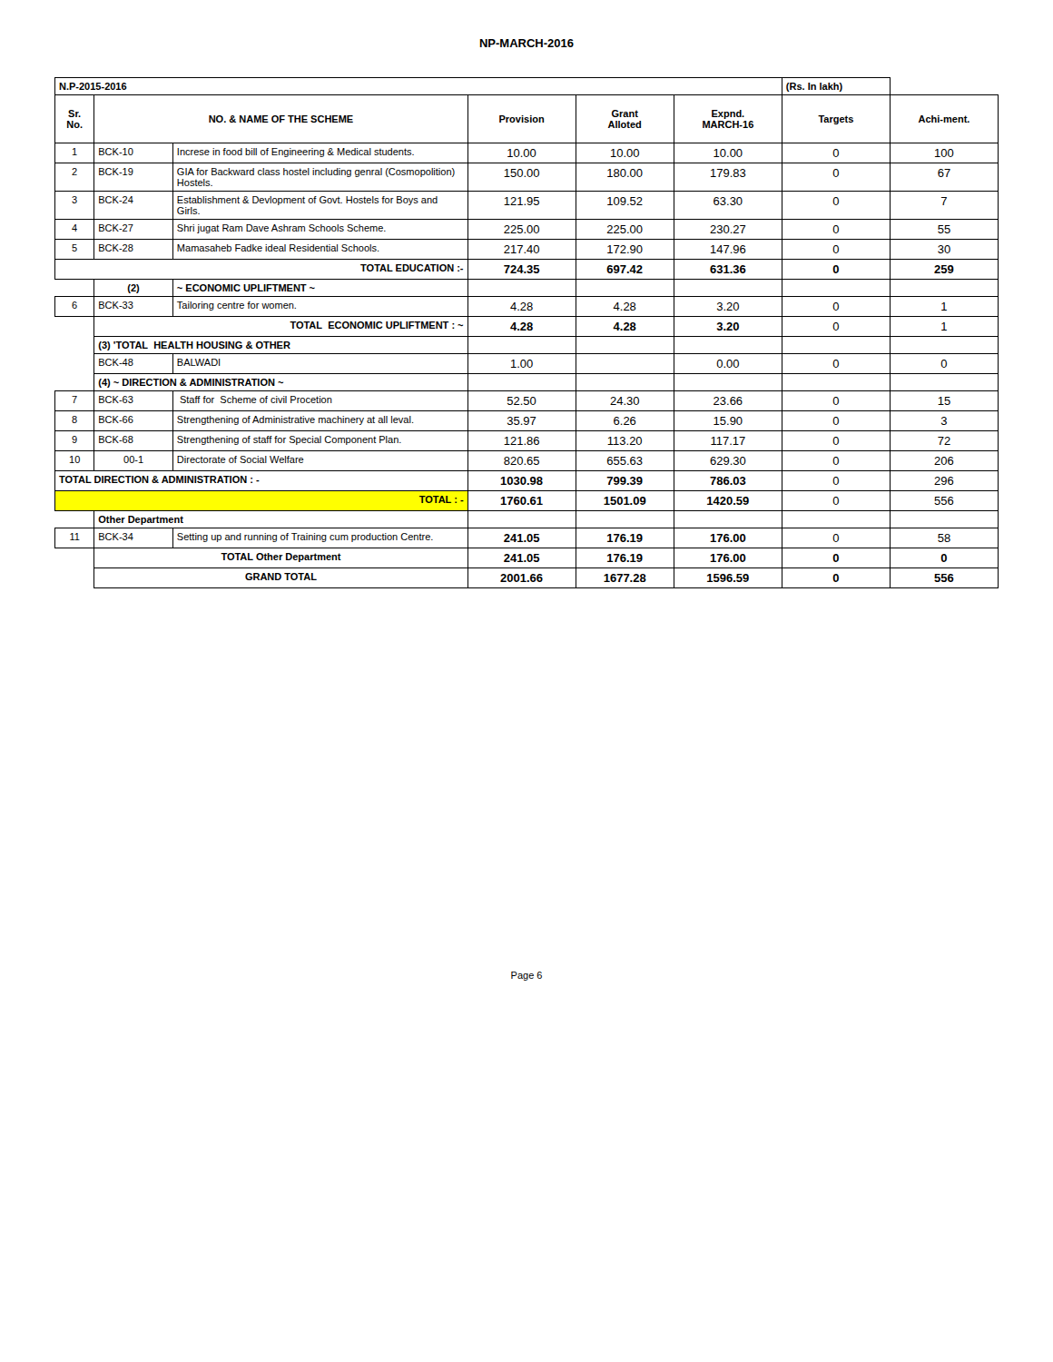NP-MARCH-2016
| N.P-2015-2016 | (Rs. In lakh) | |
| Sr. No. | NO. & NAME OF THE SCHEME | Provision | Grant Alloted | Expnd. MARCH-16 | Targets | Achi-ment. |
| 1 | BCK-10 | Increse in food bill of Engineering & Medical students. | 10.00 | 10.00 | 10.00 | 0 | 100 |
| 2 | BCK-19 | GIA for Backward class hostel including genral (Cosmopolition) Hostels. | 150.00 | 180.00 | 179.83 | 0 | 67 |
| 3 | BCK-24 | Establishment & Devlopment of Govt. Hostels for Boys and Girls. | 121.95 | 109.52 | 63.30 | 0 | 7 |
| 4 | BCK-27 | Shri jugat Ram Dave Ashram Schools Scheme. | 225.00 | 225.00 | 230.27 | 0 | 55 |
| 5 | BCK-28 | Mamasaheb Fadke ideal Residential Schools. | 217.40 | 172.90 | 147.96 | 0 | 30 |
| TOTAL EDUCATION :- | 724.35 | 697.42 | 631.36 | 0 | 259 |
| | (2) | ~ ECONOMIC UPLIFTMENT ~ | | | | | |
| 6 | BCK-33 | Tailoring centre for women. | 4.28 | 4.28 | 3.20 | 0 | 1 |
| | TOTAL ECONOMIC UPLIFTMENT : ~ | 4.28 | 4.28 | 3.20 | 0 | 1 |
| | (3) 'TOTAL HEALTH HOUSING & OTHER | | | | | |
| | BCK-48 | BALWADI | 1.00 | | 0.00 | 0 | 0 |
| | (4) ~ DIRECTION & ADMINISTRATION ~ | | | | | |
| 7 | BCK-63 | Staff for Scheme of civil Procetion | 52.50 | 24.30 | 23.66 | 0 | 15 |
| 8 | BCK-66 | Strengthening of Administrative machinery at all leval. | 35.97 | 6.26 | 15.90 | 0 | 3 |
| 9 | BCK-68 | Strengthening of staff for Special Component Plan. | 121.86 | 113.20 | 117.17 | 0 | 72 |
| 10 | 00-1 | Directorate of Social Welfare | 820.65 | 655.63 | 629.30 | 0 | 206 |
| TOTAL DIRECTION & ADMINISTRATION : - | 1030.98 | 799.39 | 786.03 | 0 | 296 |
| TOTAL : - | 1760.61 | 1501.09 | 1420.59 | 0 | 556 |
| | Other Department | | | | | |
| 11 | BCK-34 | Setting up and running of Training cum production Centre. | 241.05 | 176.19 | 176.00 | 0 | 58 |
| | TOTAL Other Department | 241.05 | 176.19 | 176.00 | 0 | 0 |
| | GRAND TOTAL | 2001.66 | 1677.28 | 1596.59 | 0 | 556 |
Page 6